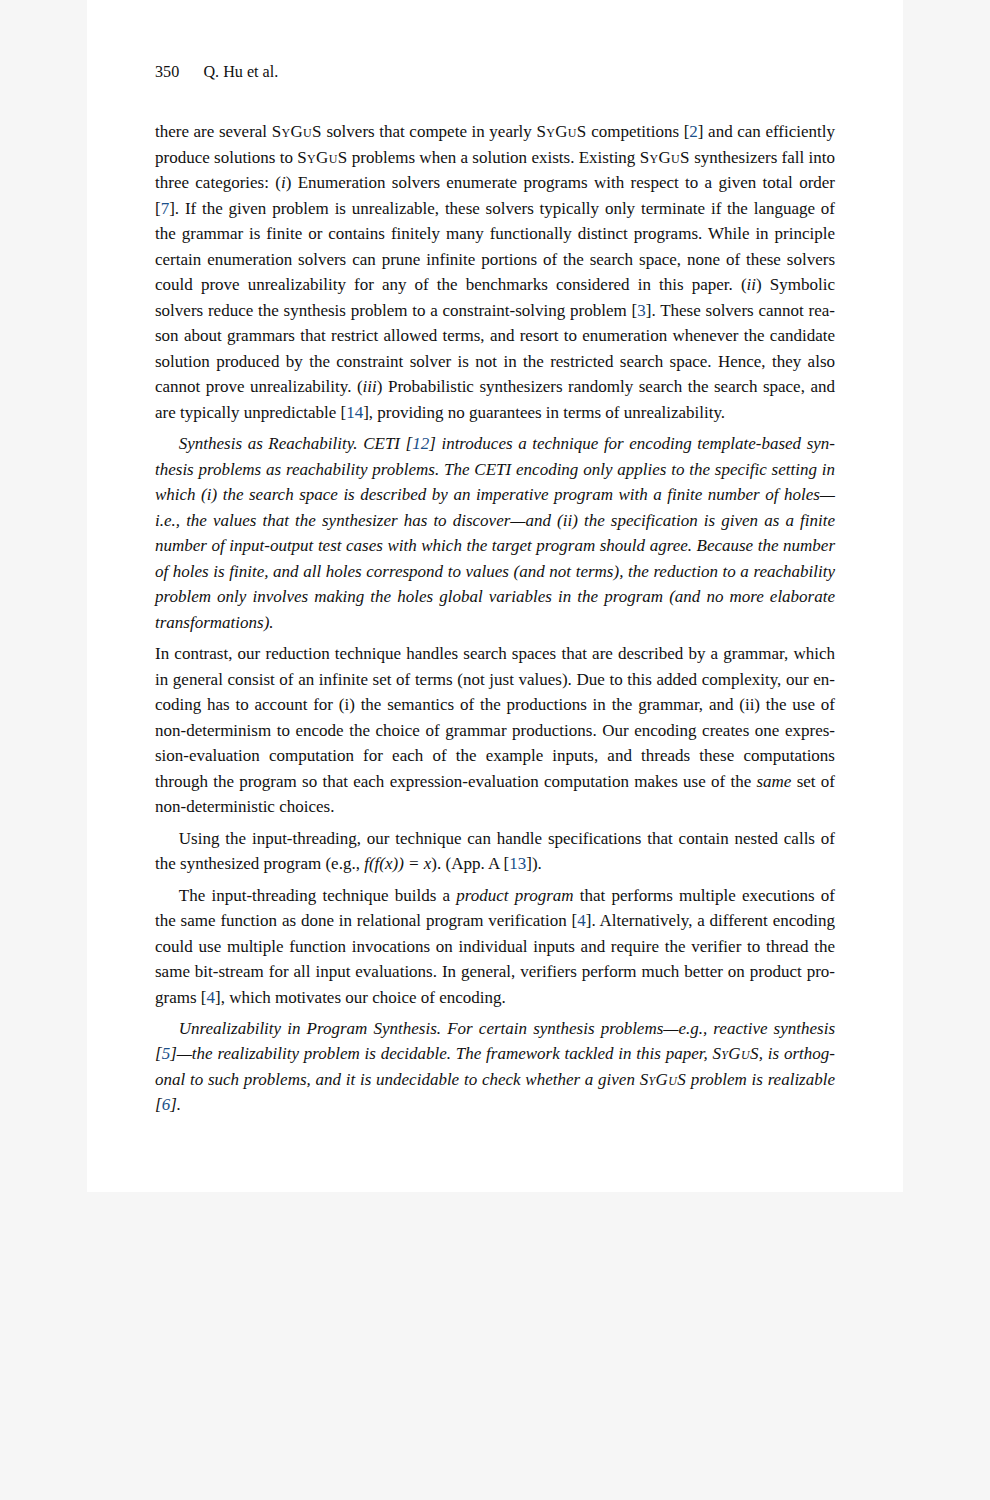350 Q. Hu et al.
there are several SyGuS solvers that compete in yearly SyGuS competitions [2] and can efficiently produce solutions to SyGuS problems when a solution exists. Existing SyGuS synthesizers fall into three categories: (i) Enumeration solvers enumerate programs with respect to a given total order [7]. If the given problem is unrealizable, these solvers typically only terminate if the language of the grammar is finite or contains finitely many functionally distinct programs. While in principle certain enumeration solvers can prune infinite portions of the search space, none of these solvers could prove unrealizability for any of the benchmarks considered in this paper. (ii) Symbolic solvers reduce the synthesis problem to a constraint-solving problem [3]. These solvers cannot reason about grammars that restrict allowed terms, and resort to enumeration whenever the candidate solution produced by the constraint solver is not in the restricted search space. Hence, they also cannot prove unrealizability. (iii) Probabilistic synthesizers randomly search the search space, and are typically unpredictable [14], providing no guarantees in terms of unrealizability.
Synthesis as Reachability. CETI [12] introduces a technique for encoding template-based synthesis problems as reachability problems. The CETI encoding only applies to the specific setting in which (i) the search space is described by an imperative program with a finite number of holes—i.e., the values that the synthesizer has to discover—and (ii) the specification is given as a finite number of input-output test cases with which the target program should agree. Because the number of holes is finite, and all holes correspond to values (and not terms), the reduction to a reachability problem only involves making the holes global variables in the program (and no more elaborate transformations).
In contrast, our reduction technique handles search spaces that are described by a grammar, which in general consist of an infinite set of terms (not just values). Due to this added complexity, our encoding has to account for (i) the semantics of the productions in the grammar, and (ii) the use of non-determinism to encode the choice of grammar productions. Our encoding creates one expression-evaluation computation for each of the example inputs, and threads these computations through the program so that each expression-evaluation computation makes use of the same set of non-deterministic choices.
Using the input-threading, our technique can handle specifications that contain nested calls of the synthesized program (e.g., f(f(x)) = x). (App. A [13]).
The input-threading technique builds a product program that performs multiple executions of the same function as done in relational program verification [4]. Alternatively, a different encoding could use multiple function invocations on individual inputs and require the verifier to thread the same bit-stream for all input evaluations. In general, verifiers perform much better on product programs [4], which motivates our choice of encoding.
Unrealizability in Program Synthesis. For certain synthesis problems—e.g., reactive synthesis [5]—the realizability problem is decidable. The framework tackled in this paper, SyGuS, is orthogonal to such problems, and it is undecidable to check whether a given SyGuS problem is realizable [6].